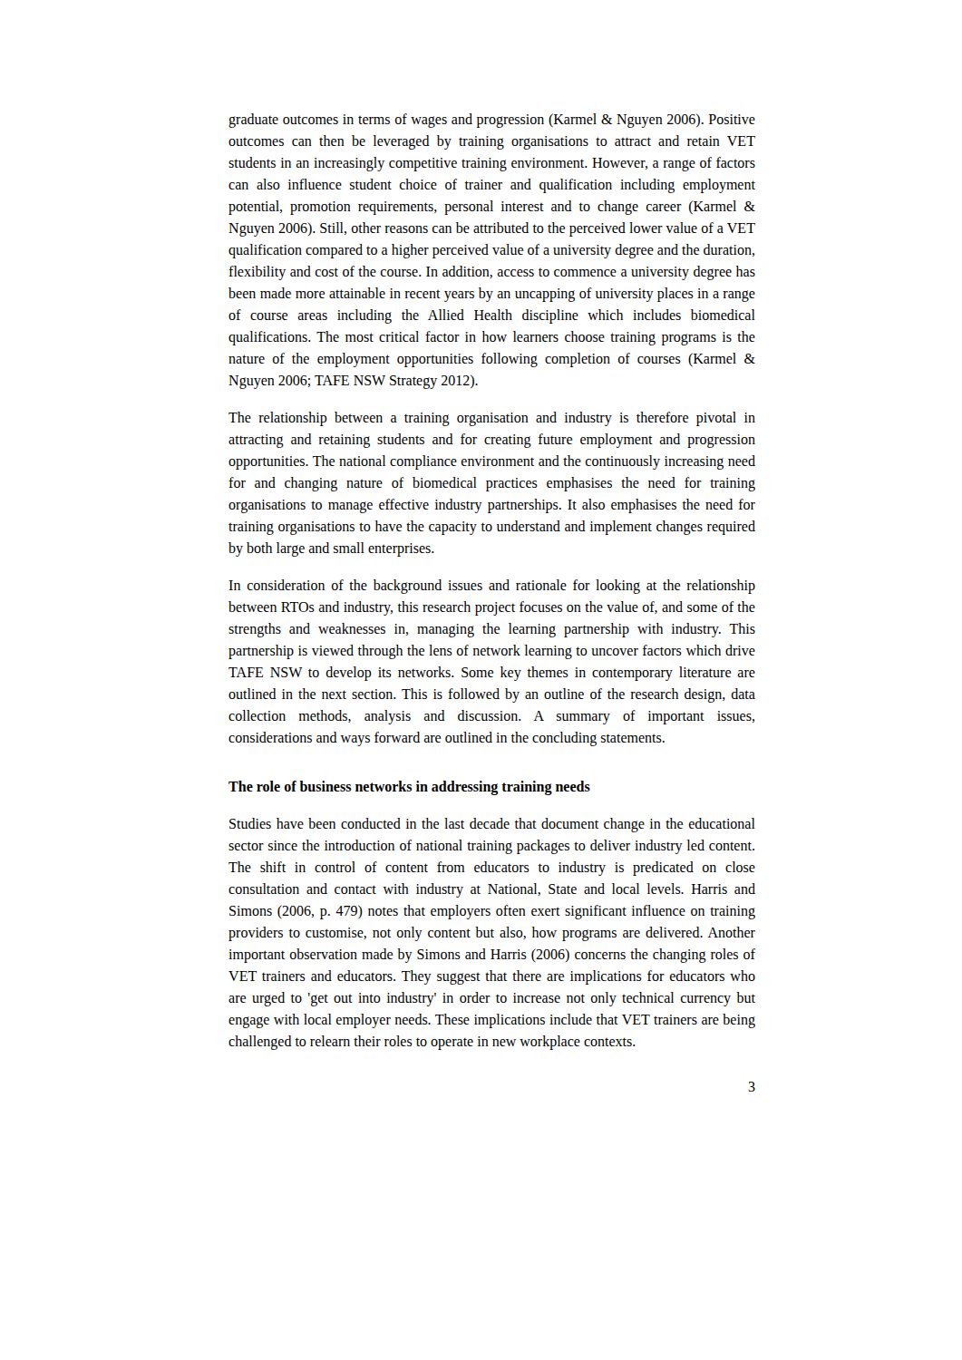graduate outcomes in terms of wages and progression (Karmel & Nguyen 2006). Positive outcomes can then be leveraged by training organisations to attract and retain VET students in an increasingly competitive training environment. However, a range of factors can also influence student choice of trainer and qualification including employment potential, promotion requirements, personal interest and to change career (Karmel & Nguyen 2006). Still, other reasons can be attributed to the perceived lower value of a VET qualification compared to a higher perceived value of a university degree and the duration, flexibility and cost of the course. In addition, access to commence a university degree has been made more attainable in recent years by an uncapping of university places in a range of course areas including the Allied Health discipline which includes biomedical qualifications. The most critical factor in how learners choose training programs is the nature of the employment opportunities following completion of courses (Karmel & Nguyen 2006; TAFE NSW Strategy 2012).
The relationship between a training organisation and industry is therefore pivotal in attracting and retaining students and for creating future employment and progression opportunities. The national compliance environment and the continuously increasing need for and changing nature of biomedical practices emphasises the need for training organisations to manage effective industry partnerships. It also emphasises the need for training organisations to have the capacity to understand and implement changes required by both large and small enterprises.
In consideration of the background issues and rationale for looking at the relationship between RTOs and industry, this research project focuses on the value of, and some of the strengths and weaknesses in, managing the learning partnership with industry. This partnership is viewed through the lens of network learning to uncover factors which drive TAFE NSW to develop its networks. Some key themes in contemporary literature are outlined in the next section. This is followed by an outline of the research design, data collection methods, analysis and discussion. A summary of important issues, considerations and ways forward are outlined in the concluding statements.
The role of business networks in addressing training needs
Studies have been conducted in the last decade that document change in the educational sector since the introduction of national training packages to deliver industry led content. The shift in control of content from educators to industry is predicated on close consultation and contact with industry at National, State and local levels. Harris and Simons (2006, p. 479) notes that employers often exert significant influence on training providers to customise, not only content but also, how programs are delivered. Another important observation made by Simons and Harris (2006) concerns the changing roles of VET trainers and educators. They suggest that there are implications for educators who are urged to 'get out into industry' in order to increase not only technical currency but engage with local employer needs. These implications include that VET trainers are being challenged to relearn their roles to operate in new workplace contexts.
3